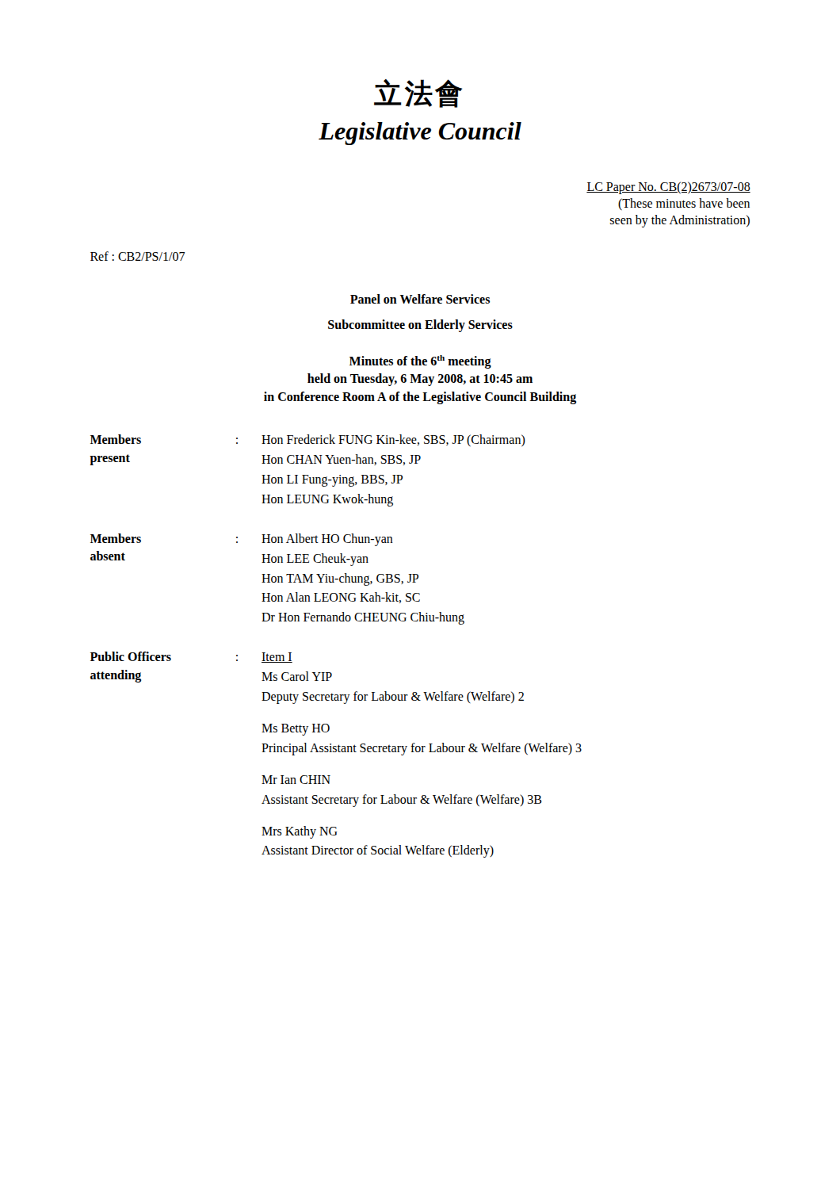立法會
Legislative Council
LC Paper No. CB(2)2673/07-08
(These minutes have been
seen by the Administration)
Ref : CB2/PS/1/07
Panel on Welfare Services
Subcommittee on Elderly Services
Minutes of the 6th meeting
held on Tuesday, 6 May 2008, at 10:45 am
in Conference Room A of the Legislative Council Building
| Members present | : | Hon Frederick FUNG Kin-kee, SBS, JP (Chairman) Hon CHAN Yuen-han, SBS, JP Hon LI Fung-ying, BBS, JP Hon LEUNG Kwok-hung |
| Members absent | : | Hon Albert HO Chun-yan Hon LEE Cheuk-yan Hon TAM Yiu-chung, GBS, JP Hon Alan LEONG Kah-kit, SC Dr Hon Fernando CHEUNG Chiu-hung |
| Public Officers attending | : | Item I Ms Carol YIP Deputy Secretary for Labour & Welfare (Welfare) 2 Ms Betty HO Principal Assistant Secretary for Labour & Welfare (Welfare) 3 Mr Ian CHIN Assistant Secretary for Labour & Welfare (Welfare) 3B Mrs Kathy NG Assistant Director of Social Welfare (Elderly) |